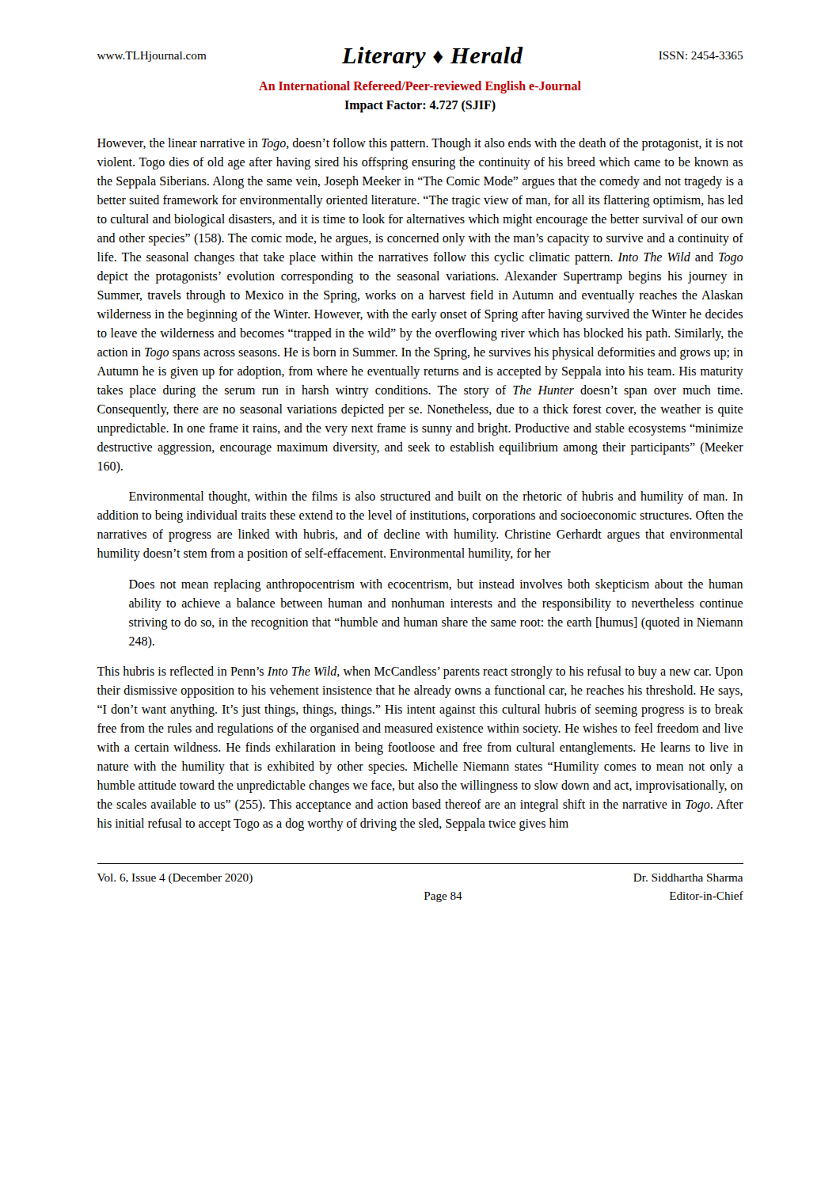www.TLHjournal.com
Literary ♦ Herald
ISSN: 2454-3365
An International Refereed/Peer-reviewed English e-Journal
Impact Factor: 4.727 (SJIF)
However, the linear narrative in Togo, doesn’t follow this pattern. Though it also ends with the death of the protagonist, it is not violent. Togo dies of old age after having sired his offspring ensuring the continuity of his breed which came to be known as the Seppala Siberians. Along the same vein, Joseph Meeker in “The Comic Mode” argues that the comedy and not tragedy is a better suited framework for environmentally oriented literature. “The tragic view of man, for all its flattering optimism, has led to cultural and biological disasters, and it is time to look for alternatives which might encourage the better survival of our own and other species” (158). The comic mode, he argues, is concerned only with the man’s capacity to survive and a continuity of life. The seasonal changes that take place within the narratives follow this cyclic climatic pattern. Into The Wild and Togo depict the protagonists’ evolution corresponding to the seasonal variations. Alexander Supertramp begins his journey in Summer, travels through to Mexico in the Spring, works on a harvest field in Autumn and eventually reaches the Alaskan wilderness in the beginning of the Winter. However, with the early onset of Spring after having survived the Winter he decides to leave the wilderness and becomes “trapped in the wild” by the overflowing river which has blocked his path. Similarly, the action in Togo spans across seasons. He is born in Summer. In the Spring, he survives his physical deformities and grows up; in Autumn he is given up for adoption, from where he eventually returns and is accepted by Seppala into his team. His maturity takes place during the serum run in harsh wintry conditions. The story of The Hunter doesn’t span over much time. Consequently, there are no seasonal variations depicted per se. Nonetheless, due to a thick forest cover, the weather is quite unpredictable. In one frame it rains, and the very next frame is sunny and bright. Productive and stable ecosystems “minimize destructive aggression, encourage maximum diversity, and seek to establish equilibrium among their participants” (Meeker 160).
Environmental thought, within the films is also structured and built on the rhetoric of hubris and humility of man. In addition to being individual traits these extend to the level of institutions, corporations and socioeconomic structures. Often the narratives of progress are linked with hubris, and of decline with humility. Christine Gerhardt argues that environmental humility doesn’t stem from a position of self-effacement. Environmental humility, for her
Does not mean replacing anthropocentrism with ecocentrism, but instead involves both skepticism about the human ability to achieve a balance between human and nonhuman interests and the responsibility to nevertheless continue striving to do so, in the recognition that “humble and human share the same root: the earth [humus] (quoted in Niemann 248).
This hubris is reflected in Penn’s Into The Wild, when McCandless’ parents react strongly to his refusal to buy a new car. Upon their dismissive opposition to his vehement insistence that he already owns a functional car, he reaches his threshold. He says, “I don’t want anything. It’s just things, things, things.” His intent against this cultural hubris of seeming progress is to break free from the rules and regulations of the organised and measured existence within society. He wishes to feel freedom and live with a certain wildness. He finds exhilaration in being footloose and free from cultural entanglements. He learns to live in nature with the humility that is exhibited by other species. Michelle Niemann states “Humility comes to mean not only a humble attitude toward the unpredictable changes we face, but also the willingness to slow down and act, improvisationally, on the scales available to us” (255). This acceptance and action based thereof are an integral shift in the narrative in Togo. After his initial refusal to accept Togo as a dog worthy of driving the sled, Seppala twice gives him
Vol. 6, Issue 4 (December 2020)
Page 84
Dr. Siddhartha Sharma
Editor-in-Chief